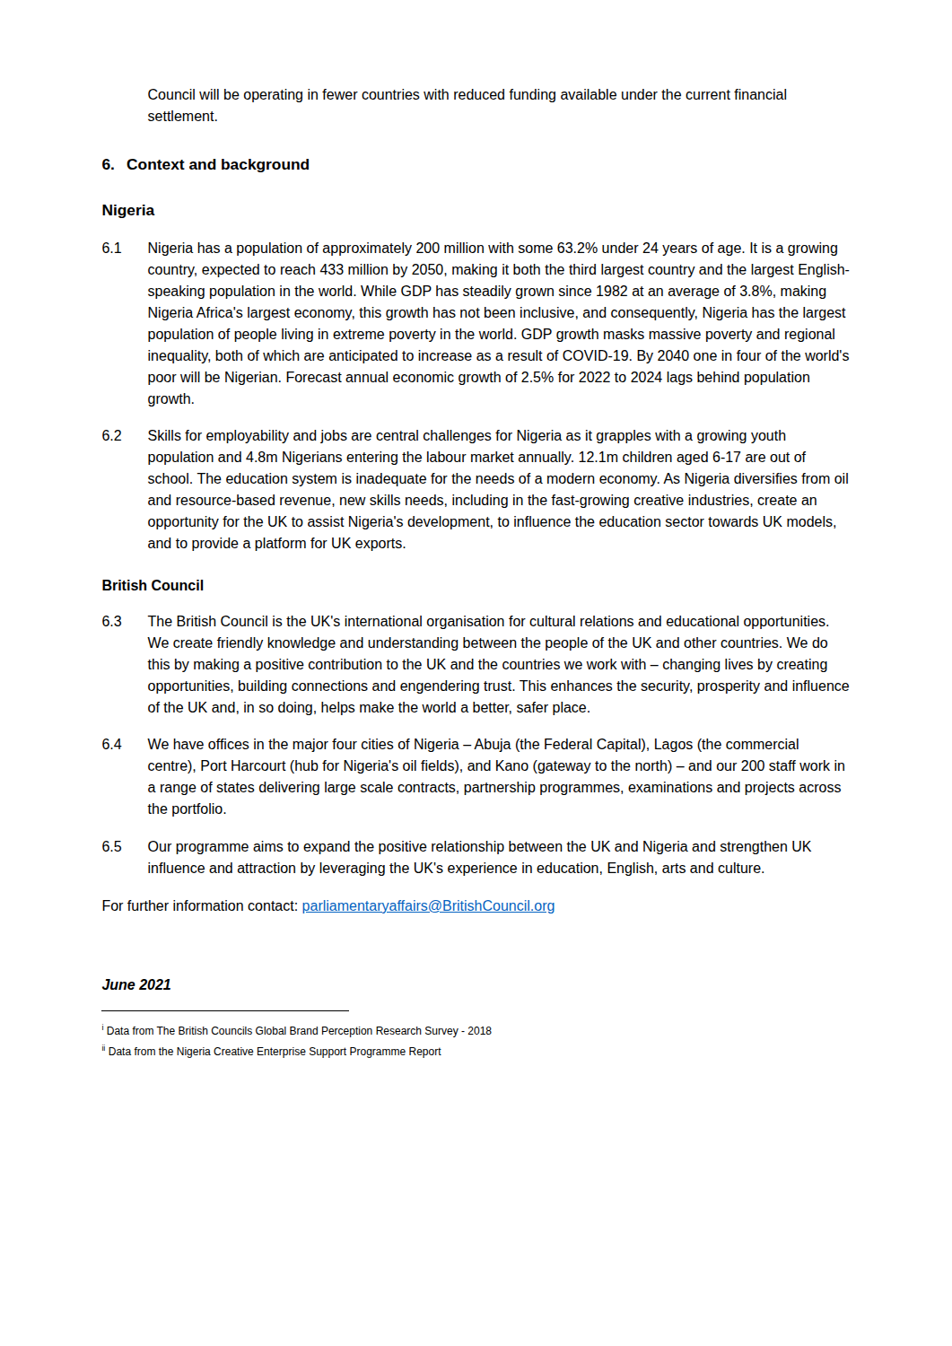Council will be operating in fewer countries with reduced funding available under the current financial settlement.
6. Context and background
Nigeria
6.1
Nigeria has a population of approximately 200 million with some 63.2% under 24 years of age. It is a growing country, expected to reach 433 million by 2050, making it both the third largest country and the largest English-speaking population in the world. While GDP has steadily grown since 1982 at an average of 3.8%, making Nigeria Africa's largest economy, this growth has not been inclusive, and consequently, Nigeria has the largest population of people living in extreme poverty in the world. GDP growth masks massive poverty and regional inequality, both of which are anticipated to increase as a result of COVID-19. By 2040 one in four of the world's poor will be Nigerian. Forecast annual economic growth of 2.5% for 2022 to 2024 lags behind population growth.
6.2
Skills for employability and jobs are central challenges for Nigeria as it grapples with a growing youth population and 4.8m Nigerians entering the labour market annually. 12.1m children aged 6-17 are out of school. The education system is inadequate for the needs of a modern economy. As Nigeria diversifies from oil and resource-based revenue, new skills needs, including in the fast-growing creative industries, create an opportunity for the UK to assist Nigeria's development, to influence the education sector towards UK models, and to provide a platform for UK exports.
British Council
6.3
The British Council is the UK's international organisation for cultural relations and educational opportunities. We create friendly knowledge and understanding between the people of the UK and other countries. We do this by making a positive contribution to the UK and the countries we work with – changing lives by creating opportunities, building connections and engendering trust. This enhances the security, prosperity and influence of the UK and, in so doing, helps make the world a better, safer place.
6.4
We have offices in the major four cities of Nigeria – Abuja (the Federal Capital), Lagos (the commercial centre), Port Harcourt (hub for Nigeria's oil fields), and Kano (gateway to the north) – and our 200 staff work in a range of states delivering large scale contracts, partnership programmes, examinations and projects across the portfolio.
6.5
Our programme aims to expand the positive relationship between the UK and Nigeria and strengthen UK influence and attraction by leveraging the UK's experience in education, English, arts and culture.
For further information contact: parliamentaryaffairs@BritishCouncil.org
June 2021
i Data from The British Councils Global Brand Perception Research Survey - 2018
ii Data from the Nigeria Creative Enterprise Support Programme Report